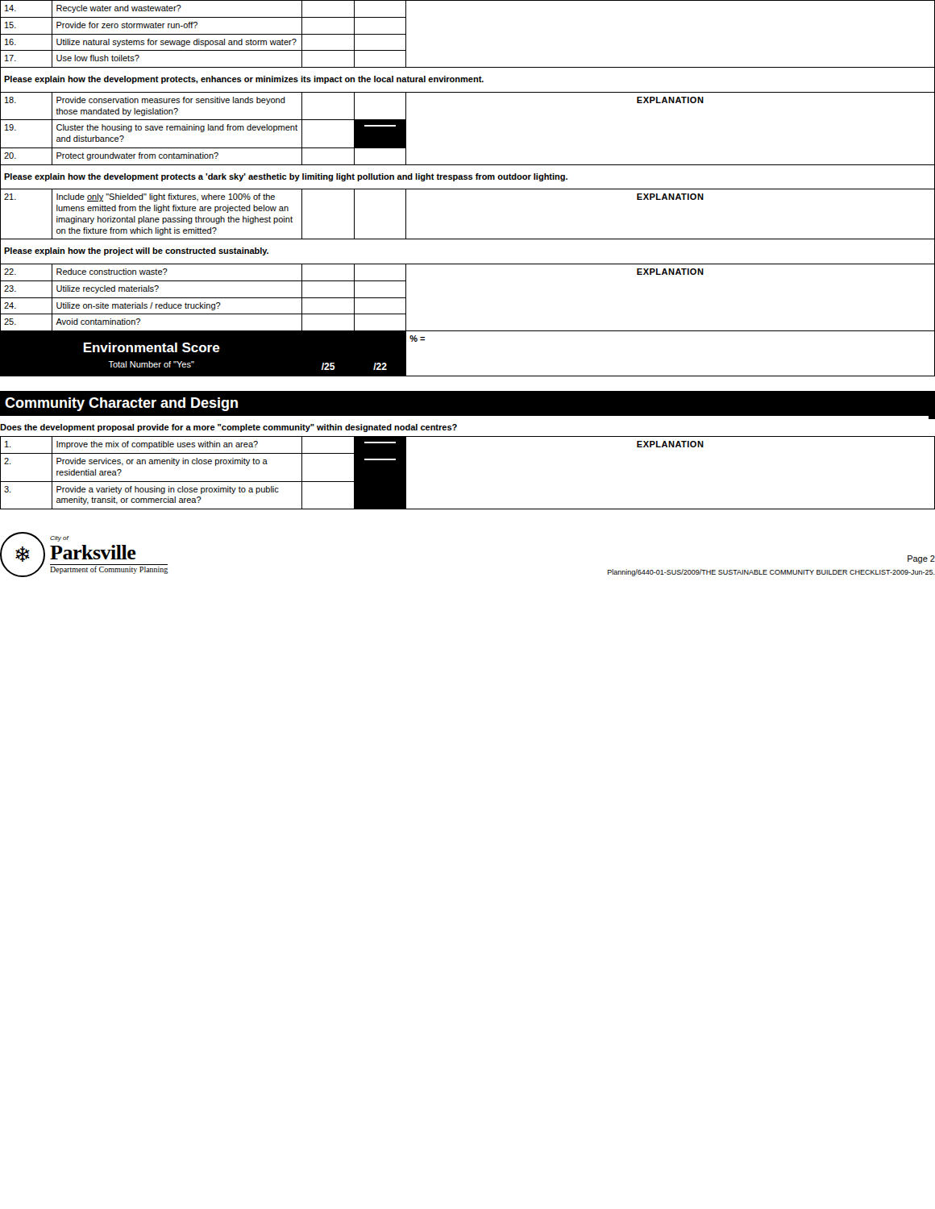| 14. | Recycle water and wastewater? | | | |
| 15. | Provide for zero stormwater run-off? | | |
| 16. | Utilize natural systems for sewage disposal and storm water? | | |
| 17. | Use low flush toilets? | | |
| Please explain how the development protects, enhances or minimizes its impact on the local natural environment. |
| 18. | Provide conservation measures for sensitive lands beyond those mandated by legislation? | | | EXPLANATION |
| 19. | Cluster the housing to save remaining land from development and disturbance? | | |
| 20. | Protect groundwater from contamination? | | |
| Please explain how the development protects a 'dark sky' aesthetic by limiting light pollution and light trespass from outdoor lighting. |
| 21. | Include only "Shielded" light fixtures, where 100% of the lumens emitted from the light fixture are projected below an imaginary horizontal plane passing through the highest point on the fixture from which light is emitted? | | | EXPLANATION |
| Please explain how the project will be constructed sustainably. |
| 22. | Reduce construction waste? | | | EXPLANATION |
| 23. | Utilize recycled materials? | | |
| 24. | Utilize on-site materials / reduce trucking? | | |
| 25. | Avoid contamination? | | |
| Environmental Score Total Number of "Yes" | /25 | /22 | % = |
Community Character and Design
Does the development proposal provide for a more "complete community" within designated nodal centres?
| 1. | Improve the mix of compatible uses within an area? | | | EXPLANATION |
| 2. | Provide services, or an amenity in close proximity to a residential area? | | |
| 3. | Provide a variety of housing in close proximity to a public amenity, transit, or commercial area? | | |
❄
City of
Parksville
Department of Community Planning
Page 2
Planning/6440-01-SUS/2009/THE SUSTAINABLE COMMUNITY BUILDER CHECKLIST-2009-Jun-25.